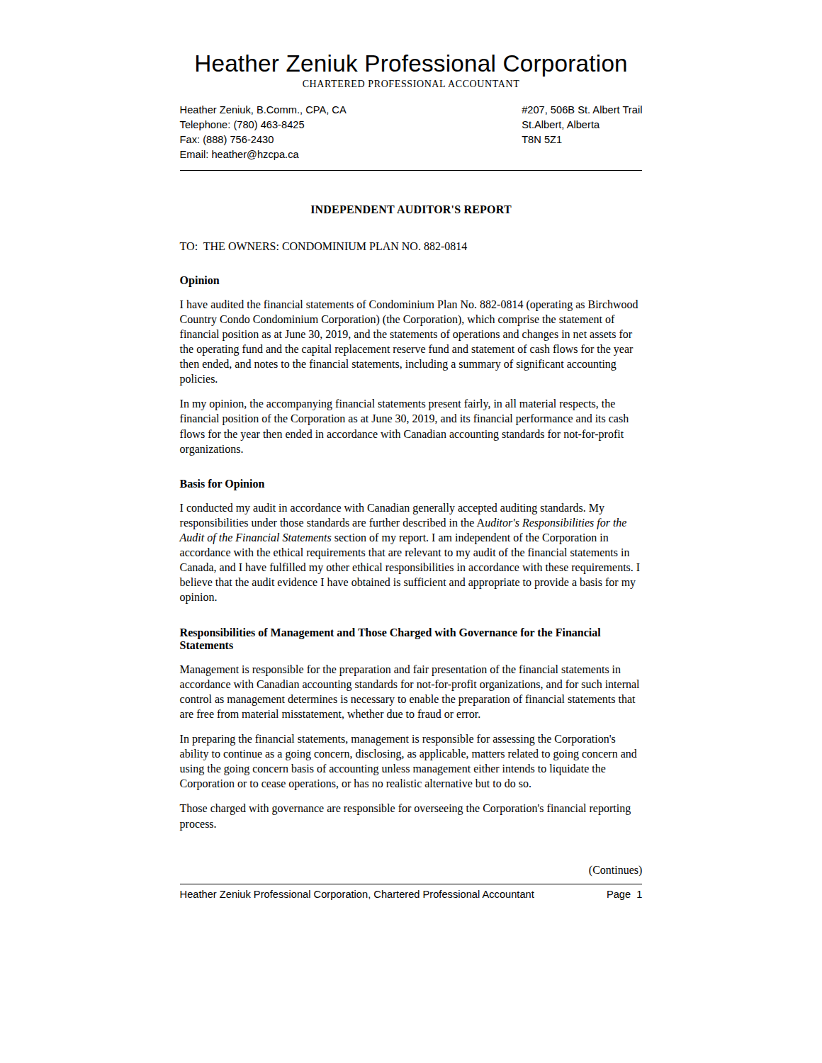Heather Zeniuk Professional Corporation
CHARTERED PROFESSIONAL ACCOUNTANT
Heather Zeniuk, B.Comm., CPA, CA
Telephone: (780) 463-8425
Fax: (888) 756-2430
Email: heather@hzcpa.ca
#207, 506B St. Albert Trail
St.Albert, Alberta
T8N 5Z1
INDEPENDENT AUDITOR'S REPORT
TO: THE OWNERS: CONDOMINIUM PLAN NO. 882-0814
Opinion
I have audited the financial statements of Condominium Plan No. 882-0814 (operating as Birchwood Country Condo Condominium Corporation) (the Corporation), which comprise the statement of financial position as at June 30, 2019, and the statements of operations and changes in net assets for the operating fund and the capital replacement reserve fund and statement of cash flows for the year then ended, and notes to the financial statements, including a summary of significant accounting policies.
In my opinion, the accompanying financial statements present fairly, in all material respects, the financial position of the Corporation as at June 30, 2019, and its financial performance and its cash flows for the year then ended in accordance with Canadian accounting standards for not-for-profit organizations.
Basis for Opinion
I conducted my audit in accordance with Canadian generally accepted auditing standards. My responsibilities under those standards are further described in the Auditor's Responsibilities for the Audit of the Financial Statements section of my report. I am independent of the Corporation in accordance with the ethical requirements that are relevant to my audit of the financial statements in Canada, and I have fulfilled my other ethical responsibilities in accordance with these requirements. I believe that the audit evidence I have obtained is sufficient and appropriate to provide a basis for my opinion.
Responsibilities of Management and Those Charged with Governance for the Financial Statements
Management is responsible for the preparation and fair presentation of the financial statements in accordance with Canadian accounting standards for not-for-profit organizations, and for such internal control as management determines is necessary to enable the preparation of financial statements that are free from material misstatement, whether due to fraud or error.
In preparing the financial statements, management is responsible for assessing the Corporation's ability to continue as a going concern, disclosing, as applicable, matters related to going concern and using the going concern basis of accounting unless management either intends to liquidate the Corporation or to cease operations, or has no realistic alternative but to do so.
Those charged with governance are responsible for overseeing the Corporation's financial reporting process.
(Continues)
Heather Zeniuk Professional Corporation, Chartered Professional Accountant
Page 1